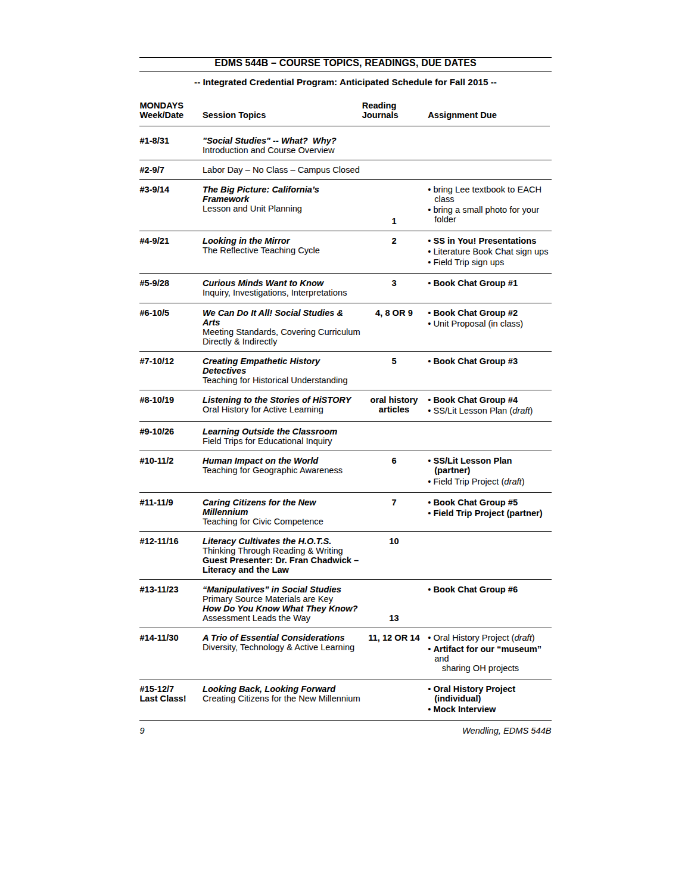EDMS 544B – COURSE TOPICS, READINGS, DUE DATES
-- Integrated Credential Program: Anticipated Schedule for Fall 2015 --
| MONDAYS Week/Date | Session Topics | Reading Journals | Assignment Due |
| --- | --- | --- | --- |
| #1-8/31 | "Social Studies" -- What? Why? Introduction and Course Overview | | |
| #2-9/7 | Labor Day – No Class – Campus Closed | | |
| #3-9/14 | The Big Picture: California’s Framework Lesson and Unit Planning | 1 | bring Lee textbook to EACH class bring a small photo for your folder |
| #4-9/21 | Looking in the Mirror The Reflective Teaching Cycle | 2 | SS in You! Presentations Literature Book Chat sign ups Field Trip sign ups |
| #5-9/28 | Curious Minds Want to Know Inquiry, Investigations, Interpretations | 3 | Book Chat Group #1 |
| #6-10/5 | We Can Do It All! Social Studies & Arts Meeting Standards, Covering Curriculum Directly & Indirectly | 4, 8 OR 9 | Book Chat Group #2 Unit Proposal (in class) |
| #7-10/12 | Creating Empathetic History Detectives Teaching for Historical Understanding | 5 | Book Chat Group #3 |
| #8-10/19 | Listening to the Stories of HiSTORY Oral History for Active Learning | oral history articles | Book Chat Group #4 SS/Lit Lesson Plan ( draft ) |
| #9-10/26 | Learning Outside the Classroom Field Trips for Educational Inquiry | | |
| #10-11/2 | Human Impact on the World Teaching for Geographic Awareness | 6 | SS/Lit Lesson Plan (partner) Field Trip Project ( draft ) |
| #11-11/9 | Caring Citizens for the New Millennium Teaching for Civic Competence | 7 | Book Chat Group #5 Field Trip Project (partner) |
| #12-11/16 | Literacy Cultivates the H.O.T.S. Thinking Through Reading & Writing Guest Presenter: Dr. Fran Chadwick – Literacy and the Law | 10 | |
| #13-11/23 | “Manipulatives” in Social Studies Primary Source Materials are Key How Do You Know What They Know? Assessment Leads the Way | 13 | Book Chat Group #6 |
| #14-11/30 | A Trio of Essential Considerations Diversity, Technology & Active Learning | 11, 12 OR 14 | Oral History Project ( draft ) Artifact for our “museum” and sharing OH projects |
| #15-12/7 Last Class! | Looking Back, Looking Forward Creating Citizens for the New Millennium | | Oral History Project (individual) Mock Interview |
9 Wendling, EDMS 544B